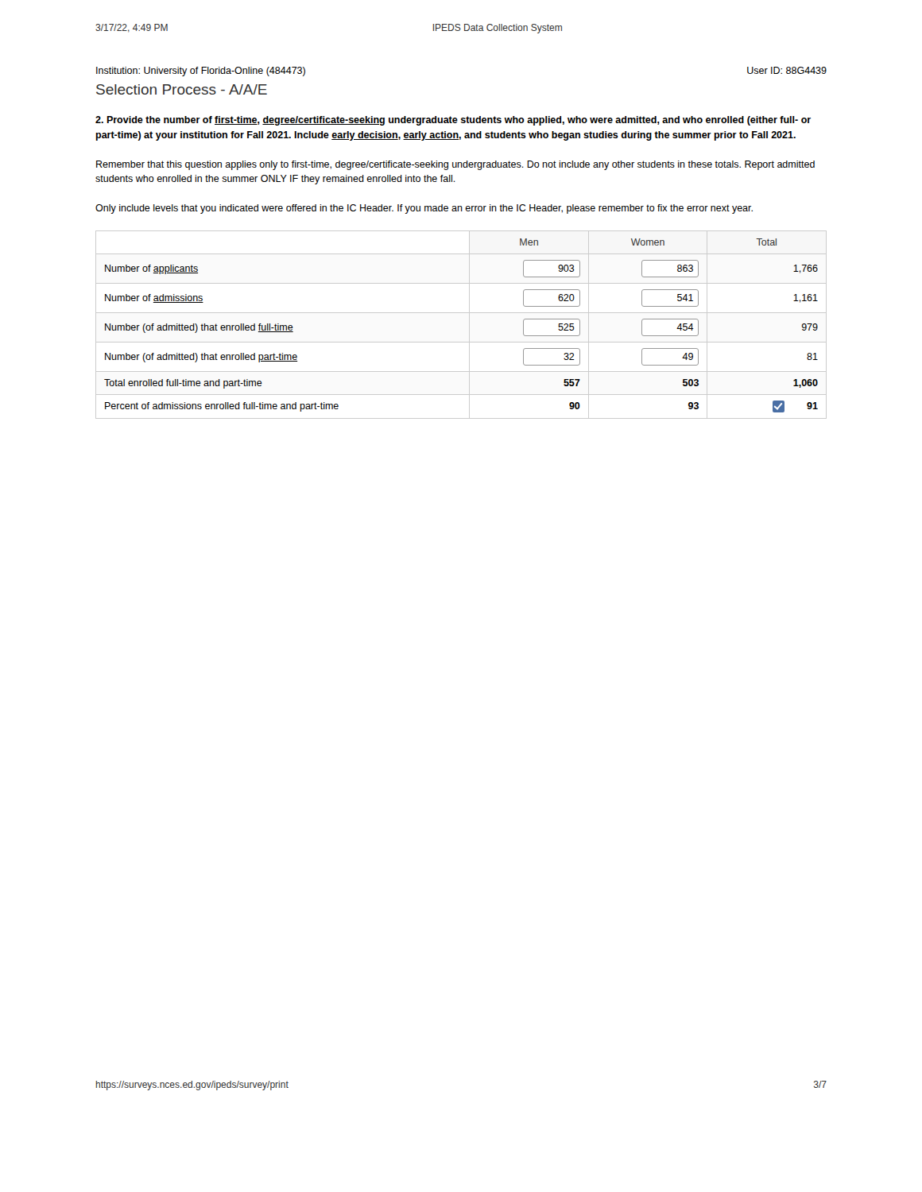3/17/22, 4:49 PM
IPEDS Data Collection System
Institution: University of Florida-Online (484473)
User ID: 88G4439
Selection Process - A/A/E
2. Provide the number of first-time, degree/certificate-seeking undergraduate students who applied, who were admitted, and who enrolled (either full- or part-time) at your institution for Fall 2021. Include early decision, early action, and students who began studies during the summer prior to Fall 2021.
Remember that this question applies only to first-time, degree/certificate-seeking undergraduates. Do not include any other students in these totals. Report admitted students who enrolled in the summer ONLY IF they remained enrolled into the fall.
Only include levels that you indicated were offered in the IC Header. If you made an error in the IC Header, please remember to fix the error next year.
| | Men | Women | Total |
| --- | --- | --- | --- |
| Number of applicants | 903 | 863 | 1,766 |
| Number of admissions | 620 | 541 | 1,161 |
| Number (of admitted) that enrolled full-time | 525 | 454 | 979 |
| Number (of admitted) that enrolled part-time | 32 | 49 | 81 |
| Total enrolled full-time and part-time | 557 | 503 | 1,060 |
| Percent of admissions enrolled full-time and part-time | 90 | 93 | 91 |
https://surveys.nces.ed.gov/ipeds/survey/print
3/7